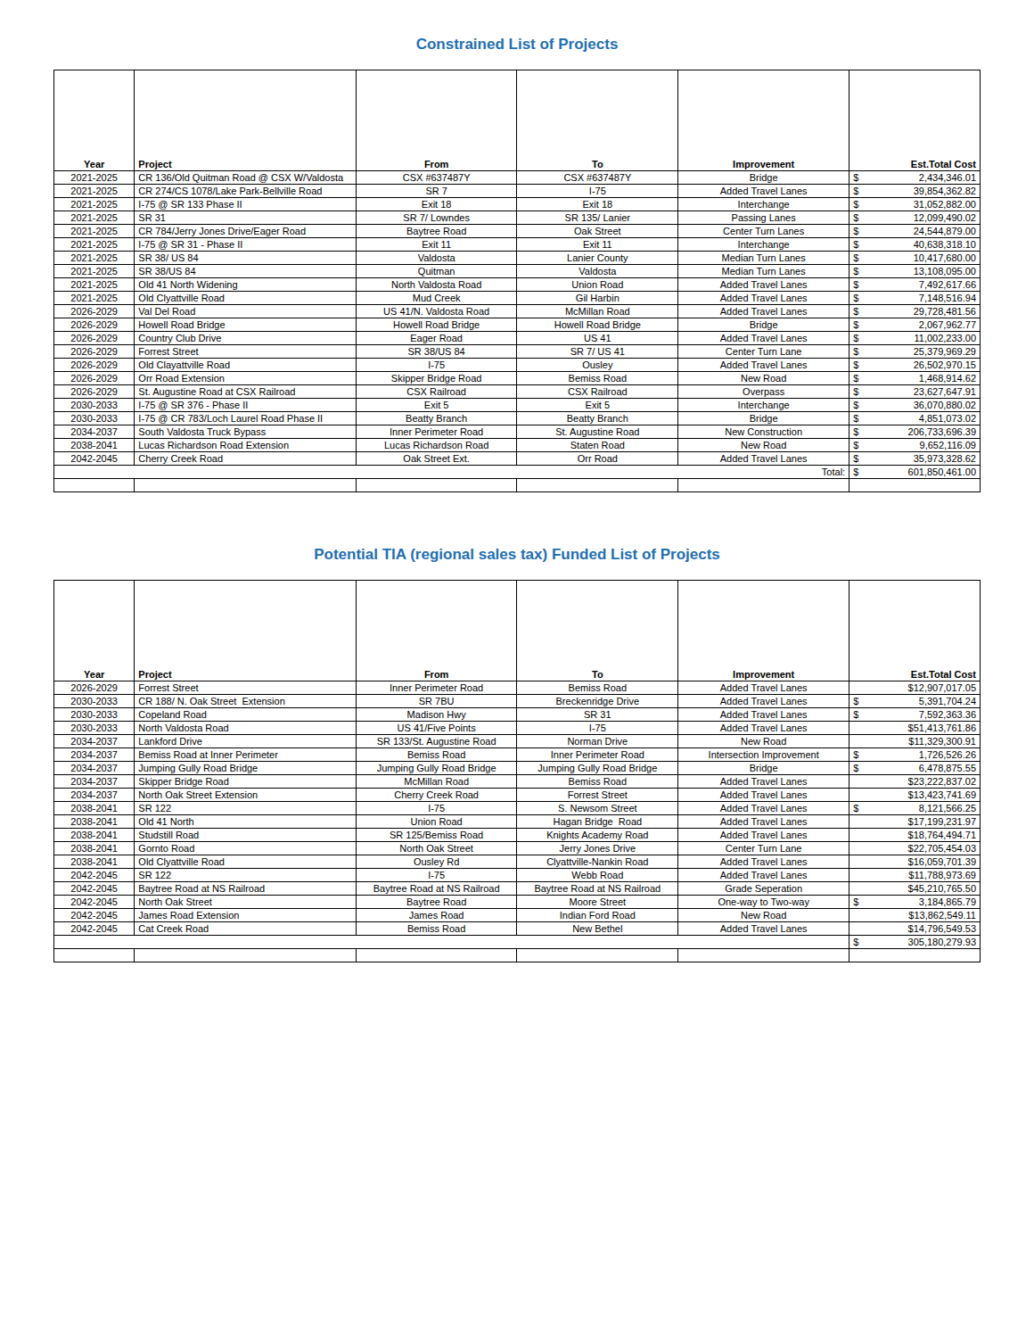Constrained List of Projects
| Year | Project | From | To | Improvement | Est.Total Cost |
| --- | --- | --- | --- | --- | --- |
| 2021-2025 | CR 136/Old Quitman Road @ CSX W/Valdosta | CSX #637487Y | CSX #637487Y | Bridge | $ 2,434,346.01 |
| 2021-2025 | CR 274/CS 1078/Lake Park-Bellville Road | SR 7 | I-75 | Added Travel Lanes | $ 39,854,362.82 |
| 2021-2025 | I-75 @ SR 133 Phase II | Exit 18 | Exit 18 | Interchange | $ 31,052,882.00 |
| 2021-2025 | SR 31 | SR 7/ Lowndes | SR 135/ Lanier | Passing Lanes | $ 12,099,490.02 |
| 2021-2025 | CR 784/Jerry Jones Drive/Eager Road | Baytree Road | Oak Street | Center Turn Lanes | $ 24,544,879.00 |
| 2021-2025 | I-75 @ SR 31 - Phase II | Exit 11 | Exit 11 | Interchange | $ 40,638,318.10 |
| 2021-2025 | SR 38/ US 84 | Valdosta | Lanier County | Median Turn Lanes | $ 10,417,680.00 |
| 2021-2025 | SR 38/US 84 | Quitman | Valdosta | Median Turn Lanes | $ 13,108,095.00 |
| 2021-2025 | Old 41 North Widening | North Valdosta Road | Union Road | Added Travel Lanes | $ 7,492,617.66 |
| 2021-2025 | Old Clyattville Road | Mud Creek | Gil Harbin | Added Travel Lanes | $ 7,148,516.94 |
| 2026-2029 | Val Del Road | US 41/N. Valdosta Road | McMillan Road | Added Travel Lanes | $ 29,728,481.56 |
| 2026-2029 | Howell Road Bridge | Howell Road Bridge | Howell Road Bridge | Bridge | $ 2,067,962.77 |
| 2026-2029 | Country Club Drive | Eager Road | US 41 | Added Travel Lanes | $ 11,002,233.00 |
| 2026-2029 | Forrest Street | SR 38/US 84 | SR 7/ US 41 | Center Turn Lane | $ 25,379,969.29 |
| 2026-2029 | Old Clayattville Road | I-75 | Ousley | Added Travel Lanes | $ 26,502,970.15 |
| 2026-2029 | Orr Road Extension | Skipper Bridge Road | Bemiss Road | New Road | $ 1,468,914.62 |
| 2026-2029 | St. Augustine Road at CSX Railroad | CSX Railroad | CSX Railroad | Overpass | $ 23,627,647.91 |
| 2030-2033 | I-75 @ SR 376 - Phase II | Exit 5 | Exit 5 | Interchange | $ 36,070,880.02 |
| 2030-2033 | I-75 @ CR 783/Loch Laurel Road Phase II | Beatty Branch | Beatty Branch | Bridge | $ 4,851,073.02 |
| 2034-2037 | South Valdosta Truck Bypass | Inner Perimeter Road | St. Augustine Road | New Construction | $ 206,733,696.39 |
| 2038-2041 | Lucas Richardson Road Extension | Lucas Richardson Road | Staten Road | New Road | $ 9,652,116.09 |
| 2042-2045 | Cherry Creek Road | Oak Street Ext. | Orr Road | Added Travel Lanes | $ 35,973,328.62 |
| Total: | $ 601,850,461.00 |
Potential TIA (regional sales tax) Funded List of Projects
| Year | Project | From | To | Improvement | Est.Total Cost |
| --- | --- | --- | --- | --- | --- |
| 2026-2029 | Forrest Street | Inner Perimeter Road | Bemiss Road | Added Travel Lanes | $12,907,017.05 |
| 2030-2033 | CR 188/ N. Oak Street Extension | SR 7BU | Breckenridge Drive | Added Travel Lanes | $ 5,391,704.24 |
| 2030-2033 | Copeland Road | Madison Hwy | SR 31 | Added Travel Lanes | $ 7,592,363.36 |
| 2030-2033 | North Valdosta Road | US 41/Five Points | I-75 | Added Travel Lanes | $51,413,761.86 |
| 2034-2037 | Lankford Drive | SR 133/St. Augustine Road | Norman Drive | New Road | $11,329,300.91 |
| 2034-2037 | Bemiss Road at Inner Perimeter | Bemiss Road | Inner Perimeter Road | Intersection Improvement | $ 1,726,526.26 |
| 2034-2037 | Jumping Gully Road Bridge | Jumping Gully Road Bridge | Jumping Gully Road Bridge | Bridge | $ 6,478,875.55 |
| 2034-2037 | Skipper Bridge Road | McMillan Road | Bemiss Road | Added Travel Lanes | $23,222,837.02 |
| 2034-2037 | North Oak Street Extension | Cherry Creek Road | Forrest Street | Added Travel Lanes | $13,423,741.69 |
| 2038-2041 | SR 122 | I-75 | S. Newsom Street | Added Travel Lanes | $ 8,121,566.25 |
| 2038-2041 | Old 41 North | Union Road | Hagan Bridge Road | Added Travel Lanes | $17,199,231.97 |
| 2038-2041 | Studstill Road | SR 125/Bemiss Road | Knights Academy Road | Added Travel Lanes | $18,764,494.71 |
| 2038-2041 | Gornto Road | North Oak Street | Jerry Jones Drive | Center Turn Lane | $22,705,454.03 |
| 2038-2041 | Old Clyattville Road | Ousley Rd | Clyattville-Nankin Road | Added Travel Lanes | $16,059,701.39 |
| 2042-2045 | SR 122 | I-75 | Webb Road | Added Travel Lanes | $11,788,973.69 |
| 2042-2045 | Baytree Road at NS Railroad | Baytree Road at NS Railroad | Baytree Road at NS Railroad | Grade Seperation | $45,210,765.50 |
| 2042-2045 | North Oak Street | Baytree Road | Moore Street | One-way to Two-way | $ 3,184,865.79 |
| 2042-2045 | James Road Extension | James Road | Indian Ford Road | New Road | $13,862,549.11 |
| 2042-2045 | Cat Creek Road | Bemiss Road | New Bethel | Added Travel Lanes | $14,796,549.53 |
| | | | | | $ 305,180,279.93 |